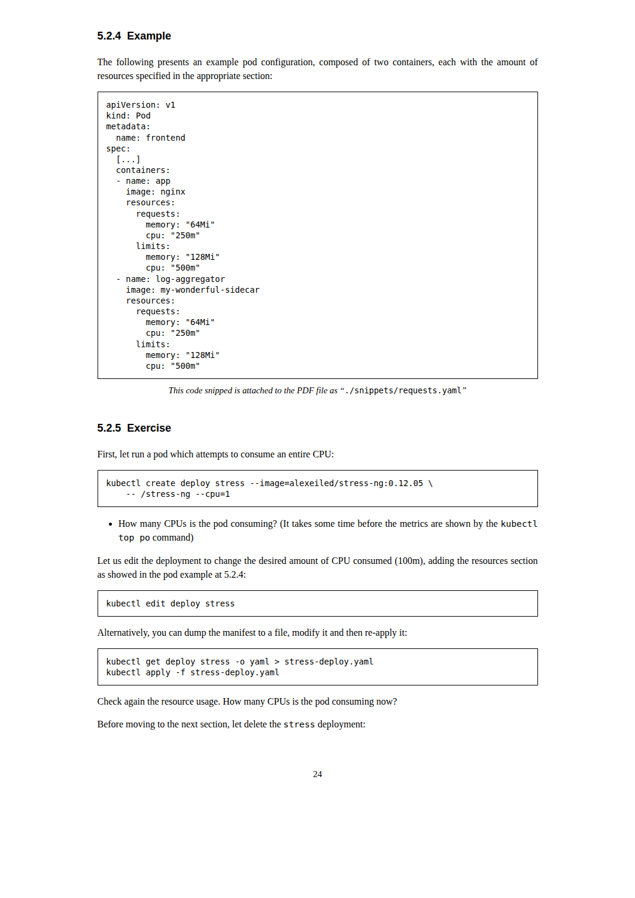5.2.4 Example
The following presents an example pod configuration, composed of two containers, each with the amount of resources specified in the appropriate section:
apiVersion: v1
kind: Pod
metadata:
  name: frontend
spec:
  [...]
  containers:
  - name: app
    image: nginx
    resources:
      requests:
        memory: "64Mi"
        cpu: "250m"
      limits:
        memory: "128Mi"
        cpu: "500m"
  - name: log-aggregator
    image: my-wonderful-sidecar
    resources:
      requests:
        memory: "64Mi"
        cpu: "250m"
      limits:
        memory: "128Mi"
        cpu: "500m"
This code snipped is attached to the PDF file as “./snippets/requests.yaml”
5.2.5 Exercise
First, let run a pod which attempts to consume an entire CPU:
kubectl create deploy stress --image=alexeiled/stress-ng:0.12.05 \
    -- /stress-ng --cpu=1
How many CPUs is the pod consuming? (It takes some time before the metrics are shown by the kubectl top po command)
Let us edit the deployment to change the desired amount of CPU consumed (100m), adding the resources section as showed in the pod example at 5.2.4:
kubectl edit deploy stress
Alternatively, you can dump the manifest to a file, modify it and then re-apply it:
kubectl get deploy stress -o yaml > stress-deploy.yaml
kubectl apply -f stress-deploy.yaml
Check again the resource usage. How many CPUs is the pod consuming now?
Before moving to the next section, let delete the stress deployment:
24